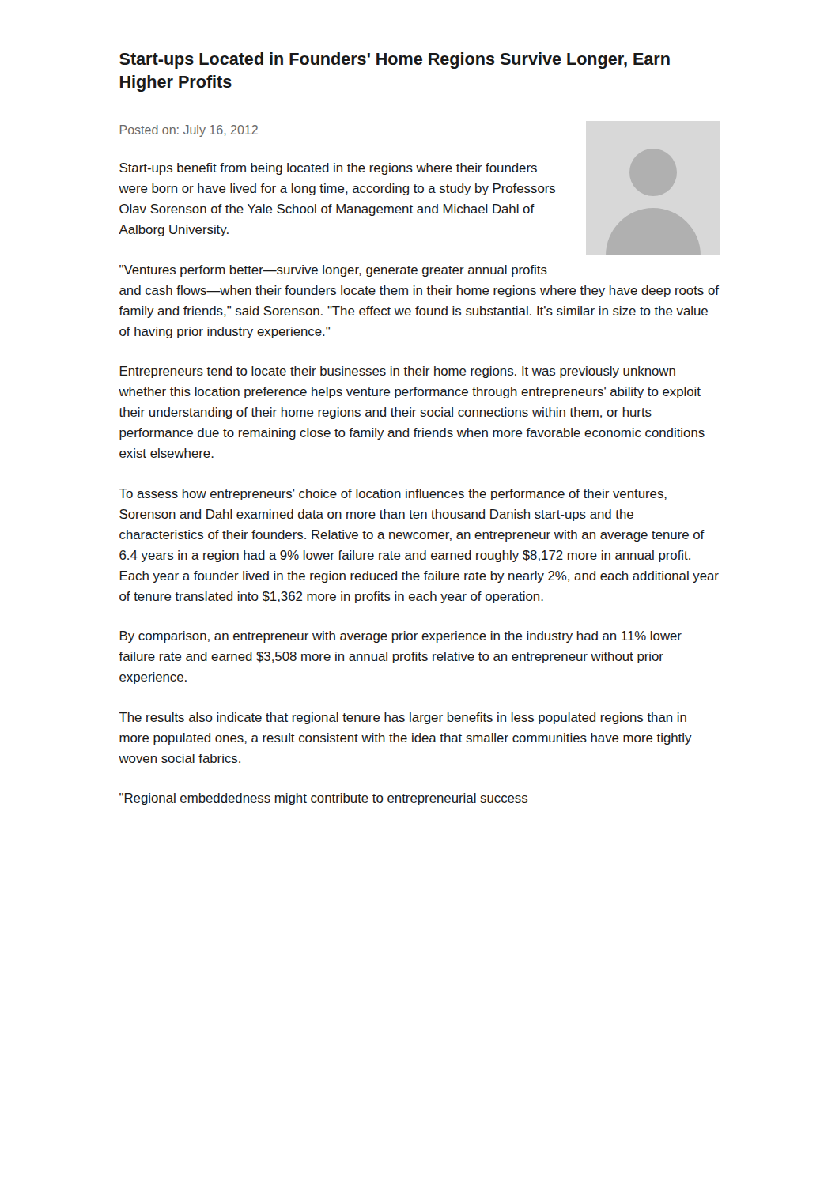Start-ups Located in Founders' Home Regions Survive Longer, Earn Higher Profits
Posted on: July 16, 2012
Start-ups benefit from being located in the regions where their founders were born or have lived for a long time, according to a study by Professors Olav Sorenson of the Yale School of Management and Michael Dahl of Aalborg University.
"Ventures perform better—survive longer, generate greater annual profits and cash flows—when their founders locate them in their home regions where they have deep roots of family and friends," said Sorenson. "The effect we found is substantial. It's similar in size to the value of having prior industry experience."
Entrepreneurs tend to locate their businesses in their home regions. It was previously unknown whether this location preference helps venture performance through entrepreneurs' ability to exploit their understanding of their home regions and their social connections within them, or hurts performance due to remaining close to family and friends when more favorable economic conditions exist elsewhere.
To assess how entrepreneurs' choice of location influences the performance of their ventures, Sorenson and Dahl examined data on more than ten thousand Danish start-ups and the characteristics of their founders. Relative to a newcomer, an entrepreneur with an average tenure of 6.4 years in a region had a 9% lower failure rate and earned roughly $8,172 more in annual profit. Each year a founder lived in the region reduced the failure rate by nearly 2%, and each additional year of tenure translated into $1,362 more in profits in each year of operation.
By comparison, an entrepreneur with average prior experience in the industry had an 11% lower failure rate and earned $3,508 more in annual profits relative to an entrepreneur without prior experience.
The results also indicate that regional tenure has larger benefits in less populated regions than in more populated ones, a result consistent with the idea that smaller communities have more tightly woven social fabrics.
"Regional embeddedness might contribute to entrepreneurial success